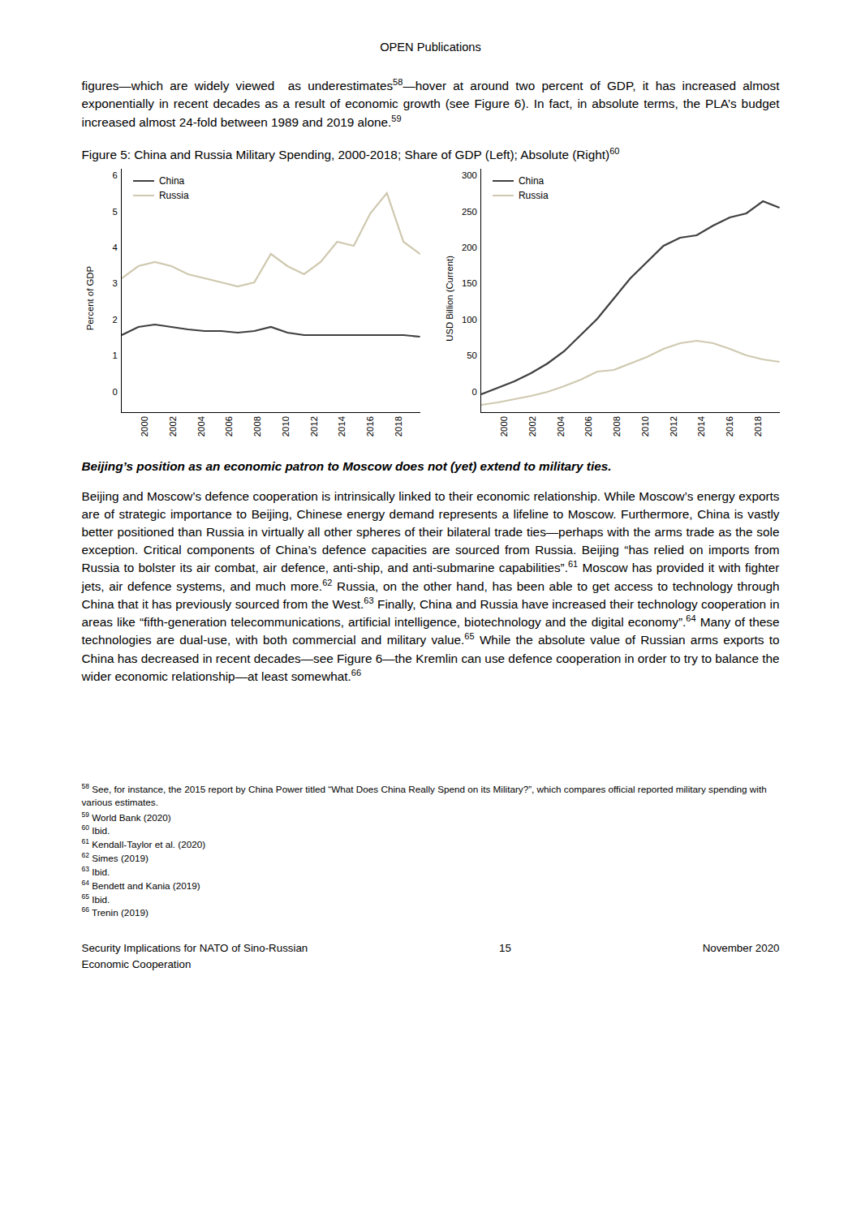OPEN Publications
figures—which are widely viewed as underestimates58—hover at around two percent of GDP, it has increased almost exponentially in recent decades as a result of economic growth (see Figure 6). In fact, in absolute terms, the PLA’s budget increased almost 24-fold between 1989 and 2019 alone.59
Figure 5: China and Russia Military Spending, 2000-2018; Share of GDP (Left); Absolute (Right)60
Percent of GDP
6543210
China
Russia
2000200220042006200820102012201420162018
USD Billion (Current)
300250200150100500
China
Russia
2000200220042006200820102012201420162018
Beijing’s position as an economic patron to Moscow does not (yet) extend to military ties.
Beijing and Moscow’s defence cooperation is intrinsically linked to their economic relationship. While Moscow’s energy exports are of strategic importance to Beijing, Chinese energy demand represents a lifeline to Moscow. Furthermore, China is vastly better positioned than Russia in virtually all other spheres of their bilateral trade ties—perhaps with the arms trade as the sole exception. Critical components of China’s defence capacities are sourced from Russia. Beijing “has relied on imports from Russia to bolster its air combat, air defence, anti-ship, and anti-submarine capabilities”.61 Moscow has provided it with fighter jets, air defence systems, and much more.62 Russia, on the other hand, has been able to get access to technology through China that it has previously sourced from the West.63 Finally, China and Russia have increased their technology cooperation in areas like “fifth-generation telecommunications, artificial intelligence, biotechnology and the digital economy”.64 Many of these technologies are dual-use, with both commercial and military value.65 While the absolute value of Russian arms exports to China has decreased in recent decades—see Figure 6—the Kremlin can use defence cooperation in order to try to balance the wider economic relationship—at least somewhat.66
58 See, for instance, the 2015 report by China Power titled “What Does China Really Spend on its Military?”, which compares official reported military spending with various estimates.
59 World Bank (2020)
60 Ibid.
61 Kendall-Taylor et al. (2020)
62 Simes (2019)
63 Ibid.
64 Bendett and Kania (2019)
65 Ibid.
66 Trenin (2019)
Security Implications for NATO of Sino-Russian
Economic Cooperation
15
November 2020